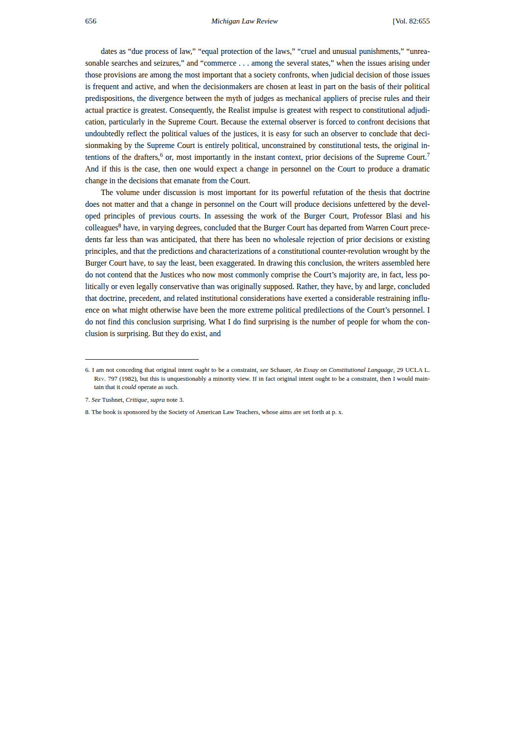656 Michigan Law Review [Vol. 82:655
dates as “due process of law,” “equal protection of the laws,” “cruel and unusual punishments,” “unreasonable searches and seizures,” and “commerce . . . among the several states,” when the issues arising under those provisions are among the most important that a society confronts, when judicial decision of those issues is frequent and active, and when the decisionmakers are chosen at least in part on the basis of their political predispositions, the divergence between the myth of judges as mechanical appliers of precise rules and their actual practice is greatest. Consequently, the Realist impulse is greatest with respect to constitutional adjudication, particularly in the Supreme Court. Because the external observer is forced to confront decisions that undoubtedly reflect the political values of the justices, it is easy for such an observer to conclude that decisionmaking by the Supreme Court is entirely political, unconstrained by constitutional tests, the original intentions of the drafters,6 or, most importantly in the instant context, prior decisions of the Supreme Court.7 And if this is the case, then one would expect a change in personnel on the Court to produce a dramatic change in the decisions that emanate from the Court.
The volume under discussion is most important for its powerful refutation of the thesis that doctrine does not matter and that a change in personnel on the Court will produce decisions unfettered by the developed principles of previous courts. In assessing the work of the Burger Court, Professor Blasi and his colleagues8 have, in varying degrees, concluded that the Burger Court has departed from Warren Court precedents far less than was anticipated, that there has been no wholesale rejection of prior decisions or existing principles, and that the predictions and characterizations of a constitutional counter-revolution wrought by the Burger Court have, to say the least, been exaggerated. In drawing this conclusion, the writers assembled here do not contend that the Justices who now most commonly comprise the Court’s majority are, in fact, less politically or even legally conservative than was originally supposed. Rather, they have, by and large, concluded that doctrine, precedent, and related institutional considerations have exerted a considerable restraining influence on what might otherwise have been the more extreme political predilections of the Court’s personnel. I do not find this conclusion surprising. What I do find surprising is the number of people for whom the conclusion is surprising. But they do exist, and
6. I am not conceding that original intent ought to be a constraint, see Schauer, An Essay on Constitutional Language, 29 UCLA L. Rev. 797 (1982), but this is unquestionably a minority view. If in fact original intent ought to be a constraint, then I would maintain that it could operate as such.
7. See Tushnet, Critique, supra note 3.
8. The book is sponsored by the Society of American Law Teachers, whose aims are set forth at p. x.